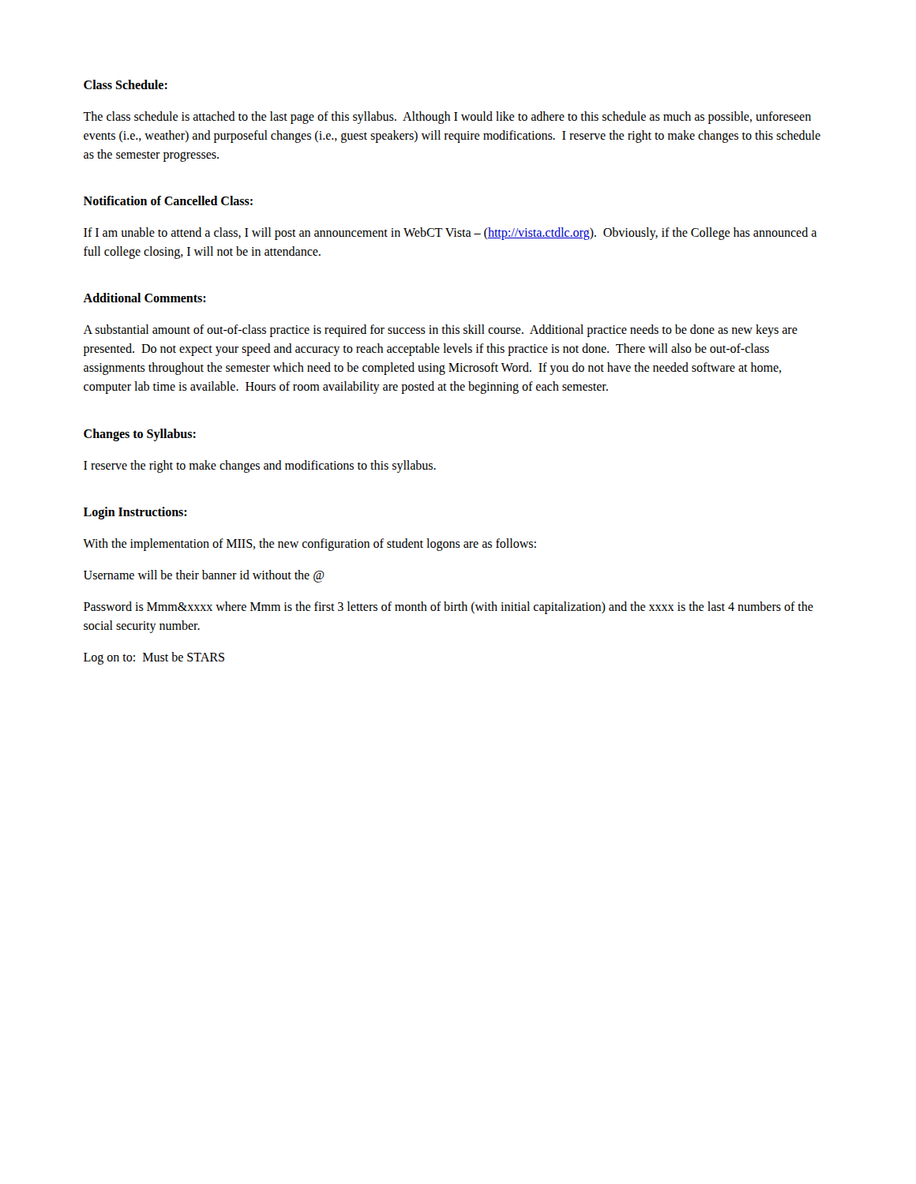Class Schedule:
The class schedule is attached to the last page of this syllabus. Although I would like to adhere to this schedule as much as possible, unforeseen events (i.e., weather) and purposeful changes (i.e., guest speakers) will require modifications. I reserve the right to make changes to this schedule as the semester progresses.
Notification of Cancelled Class:
If I am unable to attend a class, I will post an announcement in WebCT Vista – (http://vista.ctdlc.org). Obviously, if the College has announced a full college closing, I will not be in attendance.
Additional Comments:
A substantial amount of out-of-class practice is required for success in this skill course. Additional practice needs to be done as new keys are presented. Do not expect your speed and accuracy to reach acceptable levels if this practice is not done. There will also be out-of-class assignments throughout the semester which need to be completed using Microsoft Word. If you do not have the needed software at home, computer lab time is available. Hours of room availability are posted at the beginning of each semester.
Changes to Syllabus:
I reserve the right to make changes and modifications to this syllabus.
Login Instructions:
With the implementation of MIIS, the new configuration of student logons are as follows:
Username will be their banner id without the @
Password is Mmm&xxxx where Mmm is the first 3 letters of month of birth (with initial capitalization) and the xxxx is the last 4 numbers of the social security number.
Log on to: Must be STARS